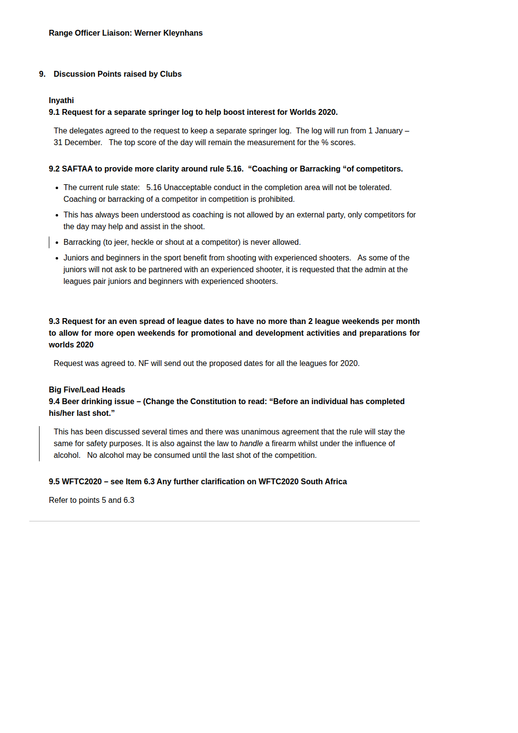Range Officer Liaison: Werner Kleynhans
9. Discussion Points raised by Clubs
Inyathi
9.1 Request for a separate springer log to help boost interest for Worlds 2020.
The delegates agreed to the request to keep a separate springer log. The log will run from 1 January – 31 December. The top score of the day will remain the measurement for the % scores.
9.2 SAFTAA to provide more clarity around rule 5.16. “Coaching or Barracking “of competitors.
The current rule state: 5.16 Unacceptable conduct in the completion area will not be tolerated. Coaching or barracking of a competitor in competition is prohibited.
This has always been understood as coaching is not allowed by an external party, only competitors for the day may help and assist in the shoot.
Barracking (to jeer, heckle or shout at a competitor) is never allowed.
Juniors and beginners in the sport benefit from shooting with experienced shooters. As some of the juniors will not ask to be partnered with an experienced shooter, it is requested that the admin at the leagues pair juniors and beginners with experienced shooters.
9.3 Request for an even spread of league dates to have no more than 2 league weekends per month to allow for more open weekends for promotional and development activities and preparations for worlds 2020
Request was agreed to. NF will send out the proposed dates for all the leagues for 2020.
Big Five/Lead Heads
9.4 Beer drinking issue – (Change the Constitution to read: “Before an individual has completed his/her last shot.”
This has been discussed several times and there was unanimous agreement that the rule will stay the same for safety purposes. It is also against the law to handle a firearm whilst under the influence of alcohol. No alcohol may be consumed until the last shot of the competition.
9.5 WFTC2020 – see Item 6.3 Any further clarification on WFTC2020 South Africa
Refer to points 5 and 6.3